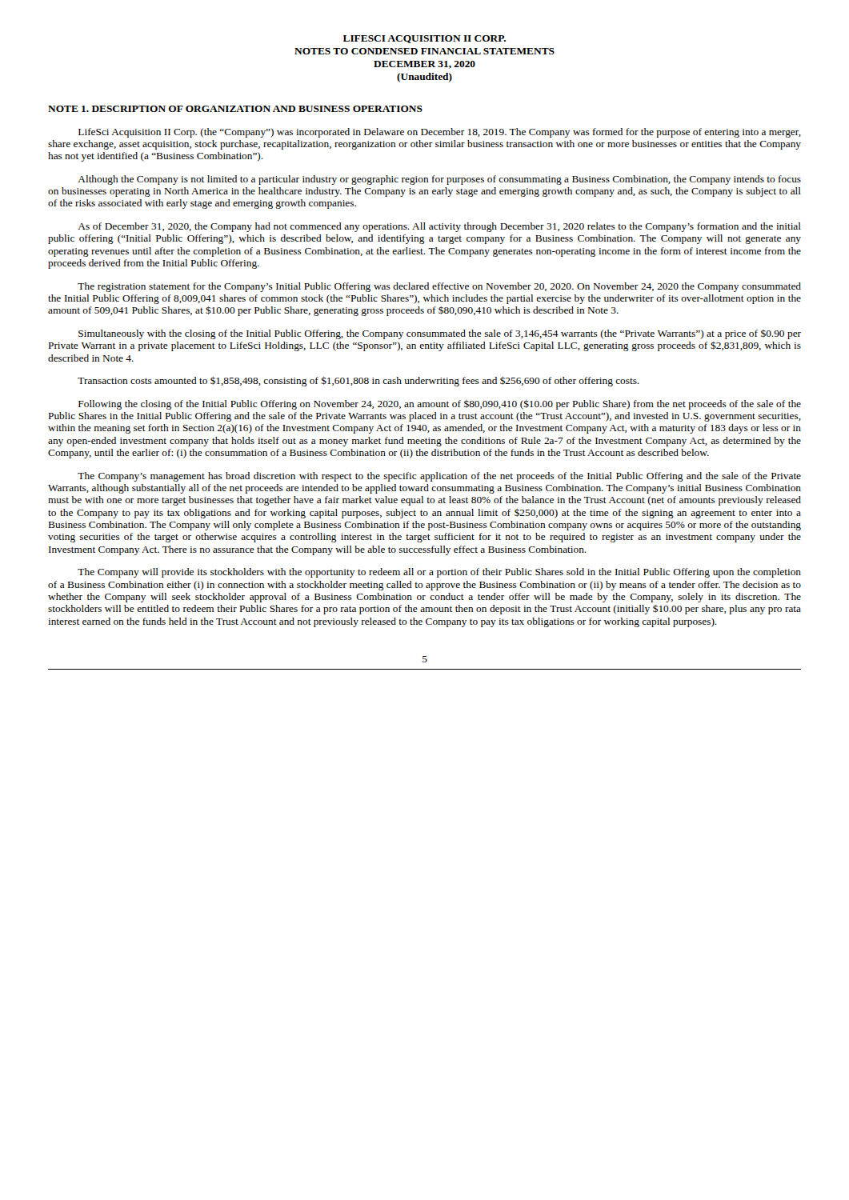LIFESCI ACQUISITION II CORP.
NOTES TO CONDENSED FINANCIAL STATEMENTS
DECEMBER 31, 2020
(Unaudited)
NOTE 1. DESCRIPTION OF ORGANIZATION AND BUSINESS OPERATIONS
LifeSci Acquisition II Corp. (the “Company”) was incorporated in Delaware on December 18, 2019. The Company was formed for the purpose of entering into a merger, share exchange, asset acquisition, stock purchase, recapitalization, reorganization or other similar business transaction with one or more businesses or entities that the Company has not yet identified (a “Business Combination”).
Although the Company is not limited to a particular industry or geographic region for purposes of consummating a Business Combination, the Company intends to focus on businesses operating in North America in the healthcare industry. The Company is an early stage and emerging growth company and, as such, the Company is subject to all of the risks associated with early stage and emerging growth companies.
As of December 31, 2020, the Company had not commenced any operations. All activity through December 31, 2020 relates to the Company’s formation and the initial public offering (“Initial Public Offering”), which is described below, and identifying a target company for a Business Combination. The Company will not generate any operating revenues until after the completion of a Business Combination, at the earliest. The Company generates non-operating income in the form of interest income from the proceeds derived from the Initial Public Offering.
The registration statement for the Company’s Initial Public Offering was declared effective on November 20, 2020. On November 24, 2020 the Company consummated the Initial Public Offering of 8,009,041 shares of common stock (the “Public Shares”), which includes the partial exercise by the underwriter of its over-allotment option in the amount of 509,041 Public Shares, at $10.00 per Public Share, generating gross proceeds of $80,090,410 which is described in Note 3.
Simultaneously with the closing of the Initial Public Offering, the Company consummated the sale of 3,146,454 warrants (the “Private Warrants”) at a price of $0.90 per Private Warrant in a private placement to LifeSci Holdings, LLC (the “Sponsor”), an entity affiliated LifeSci Capital LLC, generating gross proceeds of $2,831,809, which is described in Note 4.
Transaction costs amounted to $1,858,498, consisting of $1,601,808 in cash underwriting fees and $256,690 of other offering costs.
Following the closing of the Initial Public Offering on November 24, 2020, an amount of $80,090,410 ($10.00 per Public Share) from the net proceeds of the sale of the Public Shares in the Initial Public Offering and the sale of the Private Warrants was placed in a trust account (the “Trust Account”), and invested in U.S. government securities, within the meaning set forth in Section 2(a)(16) of the Investment Company Act of 1940, as amended, or the Investment Company Act, with a maturity of 183 days or less or in any open-ended investment company that holds itself out as a money market fund meeting the conditions of Rule 2a-7 of the Investment Company Act, as determined by the Company, until the earlier of: (i) the consummation of a Business Combination or (ii) the distribution of the funds in the Trust Account as described below.
The Company’s management has broad discretion with respect to the specific application of the net proceeds of the Initial Public Offering and the sale of the Private Warrants, although substantially all of the net proceeds are intended to be applied toward consummating a Business Combination. The Company’s initial Business Combination must be with one or more target businesses that together have a fair market value equal to at least 80% of the balance in the Trust Account (net of amounts previously released to the Company to pay its tax obligations and for working capital purposes, subject to an annual limit of $250,000) at the time of the signing an agreement to enter into a Business Combination. The Company will only complete a Business Combination if the post-Business Combination company owns or acquires 50% or more of the outstanding voting securities of the target or otherwise acquires a controlling interest in the target sufficient for it not to be required to register as an investment company under the Investment Company Act. There is no assurance that the Company will be able to successfully effect a Business Combination.
The Company will provide its stockholders with the opportunity to redeem all or a portion of their Public Shares sold in the Initial Public Offering upon the completion of a Business Combination either (i) in connection with a stockholder meeting called to approve the Business Combination or (ii) by means of a tender offer. The decision as to whether the Company will seek stockholder approval of a Business Combination or conduct a tender offer will be made by the Company, solely in its discretion. The stockholders will be entitled to redeem their Public Shares for a pro rata portion of the amount then on deposit in the Trust Account (initially $10.00 per share, plus any pro rata interest earned on the funds held in the Trust Account and not previously released to the Company to pay its tax obligations or for working capital purposes).
5